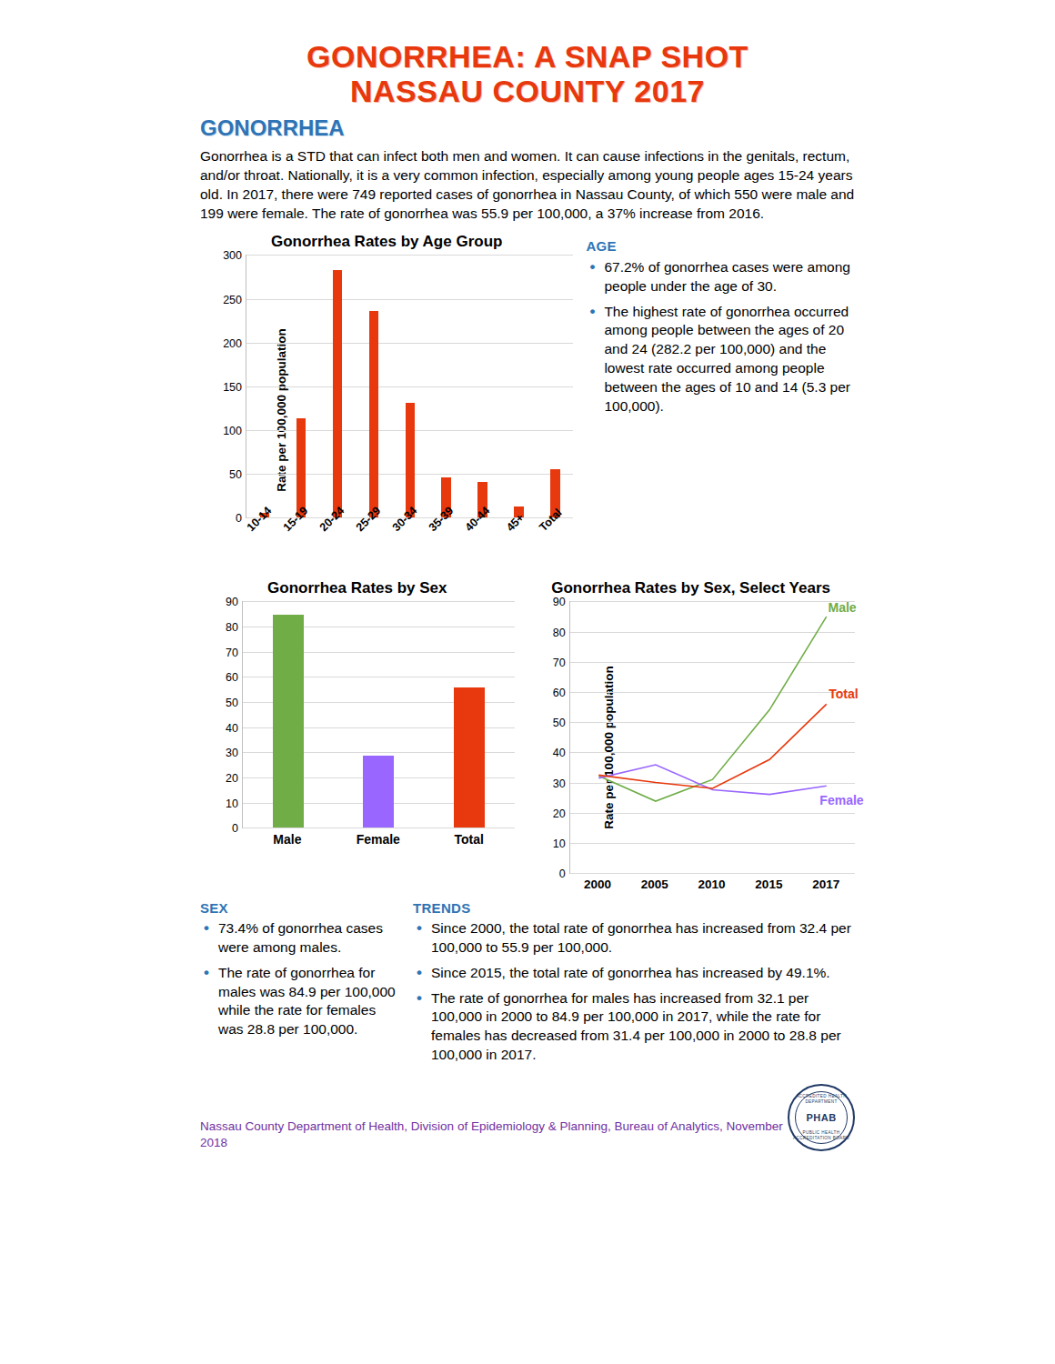GONORRHEA: A SNAP SHOT
NASSAU COUNTY 2017
GONORRHEA
Gonorrhea is a STD that can infect both men and women. It can cause infections in the genitals, rectum, and/or throat. Nationally, it is a very common infection, especially among young people ages 15-24 years old. In 2017, there were 749 reported cases of gonorrhea in Nassau County, of which 550 were male and 199 were female. The rate of gonorrhea was 55.9 per 100,000, a 37% increase from 2016.
Gonorrhea Rates by Age Group
Rate per 100,000 population
300
250
200
150
100
50
0
10-14
15-19
20-24
25-29
30-34
35-39
40-44
45+
Total
AGE
67.2% of gonorrhea cases were among people under the age of 30.
The highest rate of gonorrhea occurred among people between the ages of 20 and 24 (282.2 per 100,000) and the lowest rate occurred among people between the ages of 10 and 14 (5.3 per 100,000).
Gonorrhea Rates by Sex
Rate per 100,000 population
90
80
70
60
50
40
30
20
10
0
Male
Female
Total
Gonorrhea Rates by Sex, Select Years
Rate per 100,000 population
90
80
70
60
50
40
30
20
10
0
Male Total Female
2000
2005
2010
2015
2017
SEX
73.4% of gonorrhea cases were among males.
The rate of gonorrhea for males was 84.9 per 100,000 while the rate for females was 28.8 per 100,000.
TRENDS
Since 2000, the total rate of gonorrhea has increased from 32.4 per 100,000 to 55.9 per 100,000.
Since 2015, the total rate of gonorrhea has increased by 49.1%.
The rate of gonorrhea for males has increased from 32.1 per 100,000 in 2000 to 84.9 per 100,000 in 2017, while the rate for females has decreased from 31.4 per 100,000 in 2000 to 28.8 per 100,000 in 2017.
Nassau County Department of Health, Division of Epidemiology & Planning, Bureau of Analytics, November 2018
ACCREDITED HEALTH DEPARTMENT
PHAB
PUBLIC HEALTH ACCREDITATION BOARD